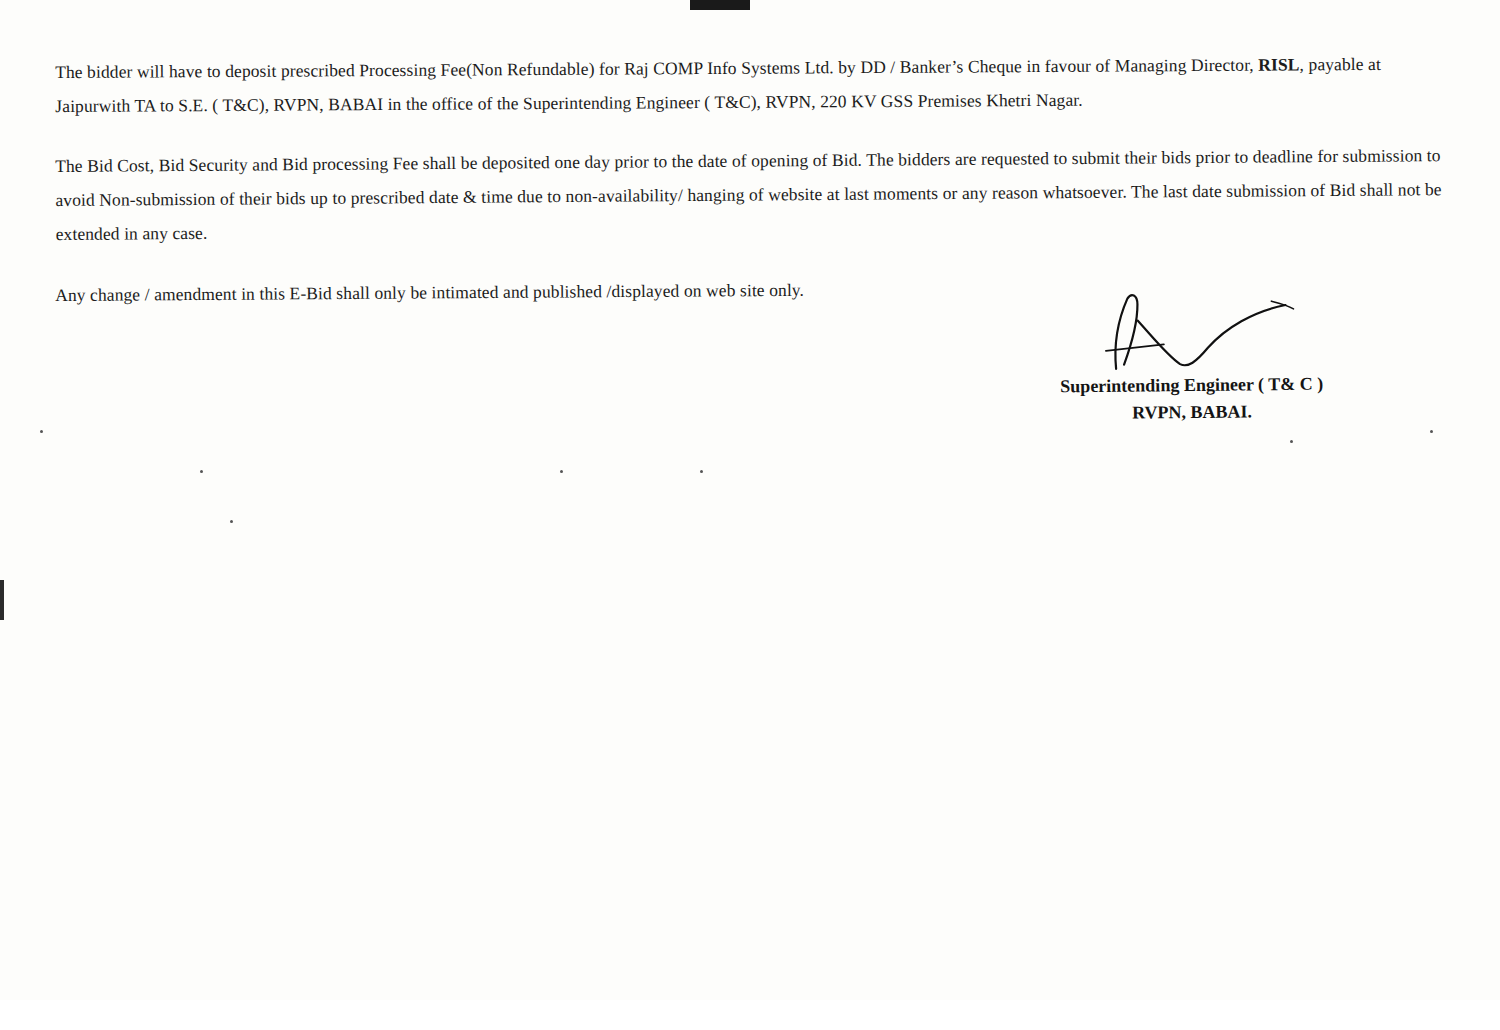The bidder will have to deposit prescribed Processing Fee(Non Refundable) for Raj COMP Info Systems Ltd. by DD / Banker’s Cheque in favour of Managing Director, RISL, payable at Jaipurwith TA to S.E. ( T&C), RVPN, BABAI in the office of the Superintending Engineer ( T&C), RVPN, 220 KV GSS Premises Khetri Nagar.
The Bid Cost, Bid Security and Bid processing Fee shall be deposited one day prior to the date of opening of Bid. The bidders are requested to submit their bids prior to deadline for submission to avoid Non-submission of their bids up to prescribed date & time due to non-availability/ hanging of website at last moments or any reason whatsoever. The last date submission of Bid shall not be extended in any case.
Any change / amendment in this E-Bid shall only be intimated and published /displayed on web site only.
Superintending Engineer ( T& C )
RVPN, BABAI.